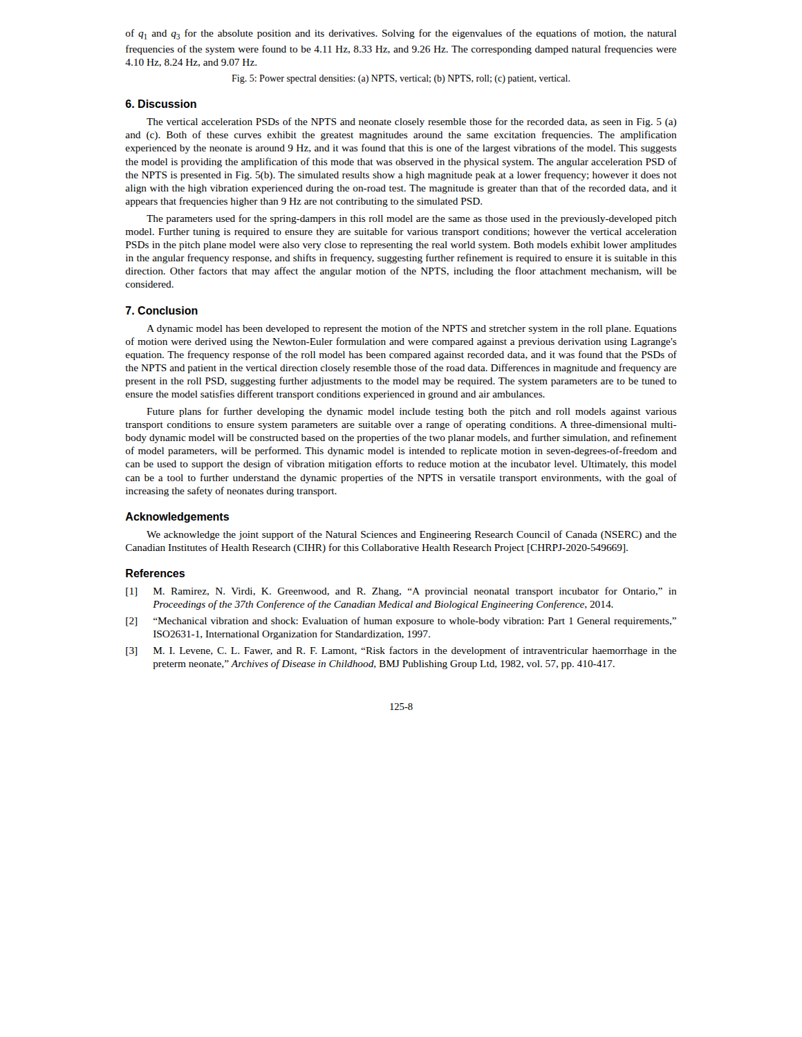of q 1 and q 3 for the absolute position and its derivatives. Solving for the eigenvalues of the equations of motion, the natural frequencies of the system were found to be 4.11 Hz, 8.33 Hz, and 9.26 Hz. The corresponding damped natural frequencies were 4.10 Hz, 8.24 Hz, and 9.07 Hz.
Fig. 5: Power spectral densities: (a) NPTS, vertical; (b) NPTS, roll; (c) patient, vertical.
6. Discussion
The vertical acceleration PSDs of the NPTS and neonate closely resemble those for the recorded data, as seen in Fig. 5 (a) and (c). Both of these curves exhibit the greatest magnitudes around the same excitation frequencies. The amplification experienced by the neonate is around 9 Hz, and it was found that this is one of the largest vibrations of the model. This suggests the model is providing the amplification of this mode that was observed in the physical system. The angular acceleration PSD of the NPTS is presented in Fig. 5(b). The simulated results show a high magnitude peak at a lower frequency; however it does not align with the high vibration experienced during the on-road test. The magnitude is greater than that of the recorded data, and it appears that frequencies higher than 9 Hz are not contributing to the simulated PSD.
The parameters used for the spring-dampers in this roll model are the same as those used in the previously-developed pitch model. Further tuning is required to ensure they are suitable for various transport conditions; however the vertical acceleration PSDs in the pitch plane model were also very close to representing the real world system. Both models exhibit lower amplitudes in the angular frequency response, and shifts in frequency, suggesting further refinement is required to ensure it is suitable in this direction. Other factors that may affect the angular motion of the NPTS, including the floor attachment mechanism, will be considered.
7. Conclusion
A dynamic model has been developed to represent the motion of the NPTS and stretcher system in the roll plane. Equations of motion were derived using the Newton-Euler formulation and were compared against a previous derivation using Lagrange's equation. The frequency response of the roll model has been compared against recorded data, and it was found that the PSDs of the NPTS and patient in the vertical direction closely resemble those of the road data. Differences in magnitude and frequency are present in the roll PSD, suggesting further adjustments to the model may be required. The system parameters are to be tuned to ensure the model satisfies different transport conditions experienced in ground and air ambulances.
Future plans for further developing the dynamic model include testing both the pitch and roll models against various transport conditions to ensure system parameters are suitable over a range of operating conditions. A three-dimensional multi-body dynamic model will be constructed based on the properties of the two planar models, and further simulation, and refinement of model parameters, will be performed. This dynamic model is intended to replicate motion in seven-degrees-of-freedom and can be used to support the design of vibration mitigation efforts to reduce motion at the incubator level. Ultimately, this model can be a tool to further understand the dynamic properties of the NPTS in versatile transport environments, with the goal of increasing the safety of neonates during transport.
Acknowledgements
We acknowledge the joint support of the Natural Sciences and Engineering Research Council of Canada (NSERC) and the Canadian Institutes of Health Research (CIHR) for this Collaborative Health Research Project [CHRPJ-2020-549669].
References
[1] M. Ramirez, N. Virdi, K. Greenwood, and R. Zhang, “A provincial neonatal transport incubator for Ontario,” in Proceedings of the 37th Conference of the Canadian Medical and Biological Engineering Conference, 2014.
[2]“Mechanical vibration and shock: Evaluation of human exposure to whole-body vibration: Part 1 General requirements,” ISO2631-1, International Organization for Standardization, 1997.
[3] M. I. Levene, C. L. Fawer, and R. F. Lamont, “Risk factors in the development of intraventricular haemorrhage in the preterm neonate,” Archives of Disease in Childhood, BMJ Publishing Group Ltd, 1982, vol. 57, pp. 410-417.
125-8